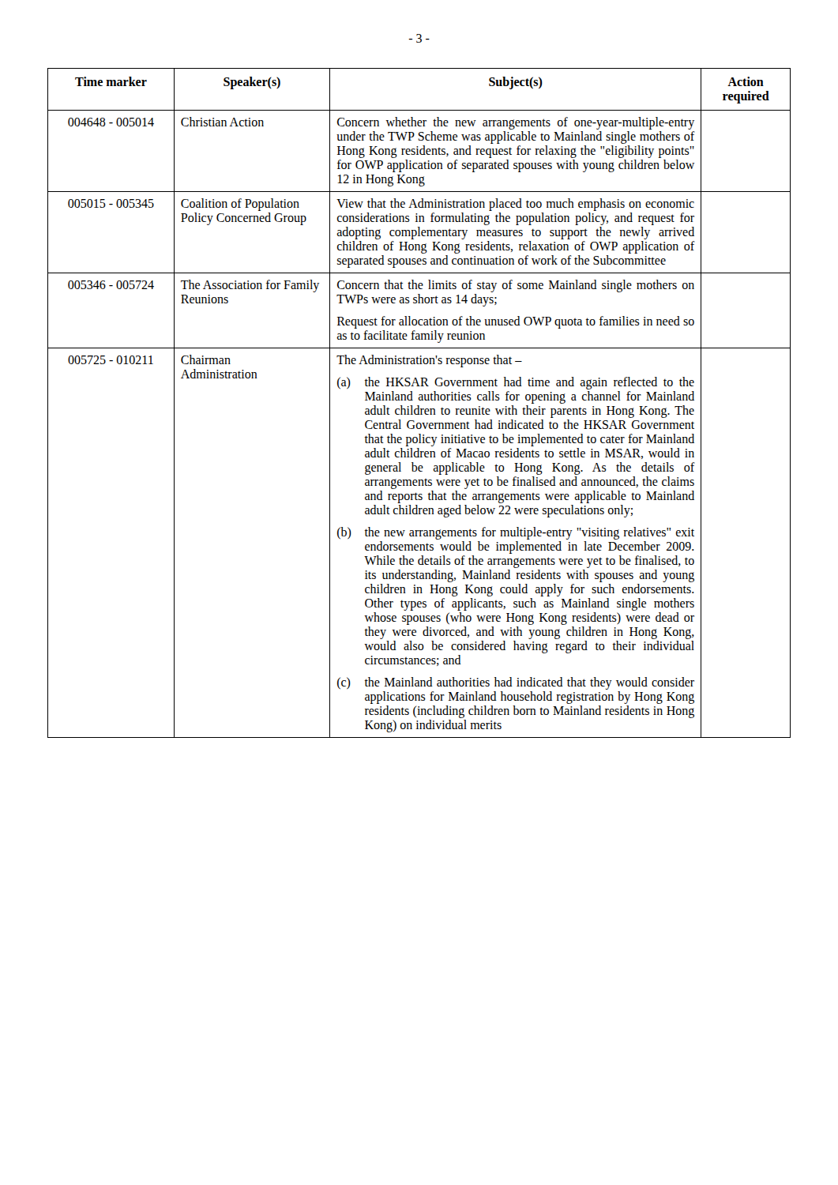- 3 -
| Time marker | Speaker(s) | Subject(s) | Action required |
| --- | --- | --- | --- |
| 004648 - 005014 | Christian Action | Concern whether the new arrangements of one-year-multiple-entry under the TWP Scheme was applicable to Mainland single mothers of Hong Kong residents, and request for relaxing the "eligibility points" for OWP application of separated spouses with young children below 12 in Hong Kong | |
| 005015 - 005345 | Coalition of Population Policy Concerned Group | View that the Administration placed too much emphasis on economic considerations in formulating the population policy, and request for adopting complementary measures to support the newly arrived children of Hong Kong residents, relaxation of OWP application of separated spouses and continuation of work of the Subcommittee | |
| 005346 - 005724 | The Association for Family Reunions | Concern that the limits of stay of some Mainland single mothers on TWPs were as short as 14 days; Request for allocation of the unused OWP quota to families in need so as to facilitate family reunion | |
| 005725 - 010211 | Chairman Administration | The Administration's response that – (a) the HKSAR Government had time and again reflected to the Mainland authorities calls for opening a channel for Mainland adult children to reunite with their parents in Hong Kong. The Central Government had indicated to the HKSAR Government that the policy initiative to be implemented to cater for Mainland adult children of Macao residents to settle in MSAR, would in general be applicable to Hong Kong. As the details of arrangements were yet to be finalised and announced, the claims and reports that the arrangements were applicable to Mainland adult children aged below 22 were speculations only; (b) the new arrangements for multiple-entry "visiting relatives" exit endorsements would be implemented in late December 2009. While the details of the arrangements were yet to be finalised, to its understanding, Mainland residents with spouses and young children in Hong Kong could apply for such endorsements. Other types of applicants, such as Mainland single mothers whose spouses (who were Hong Kong residents) were dead or they were divorced, and with young children in Hong Kong, would also be considered having regard to their individual circumstances; and (c) the Mainland authorities had indicated that they would consider applications for Mainland household registration by Hong Kong residents (including children born to Mainland residents in Hong Kong) on individual merits | |